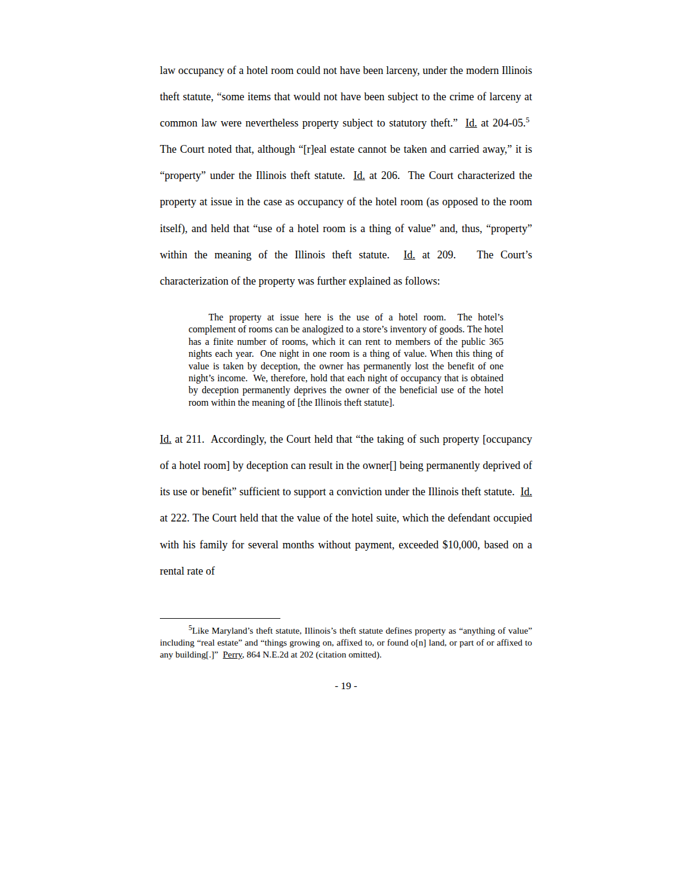law occupancy of a hotel room could not have been larceny, under the modern Illinois theft statute, “some items that would not have been subject to the crime of larceny at common law were nevertheless property subject to statutory theft.” Id. at 204-05.5 The Court noted that, although “[r]eal estate cannot be taken and carried away,” it is “property” under the Illinois theft statute. Id. at 206. The Court characterized the property at issue in the case as occupancy of the hotel room (as opposed to the room itself), and held that “use of a hotel room is a thing of value” and, thus, “property” within the meaning of the Illinois theft statute. Id. at 209. The Court’s characterization of the property was further explained as follows:
The property at issue here is the use of a hotel room. The hotel’s complement of rooms can be analogized to a store’s inventory of goods. The hotel has a finite number of rooms, which it can rent to members of the public 365 nights each year. One night in one room is a thing of value. When this thing of value is taken by deception, the owner has permanently lost the benefit of one night’s income. We, therefore, hold that each night of occupancy that is obtained by deception permanently deprives the owner of the beneficial use of the hotel room within the meaning of [the Illinois theft statute].
Id. at 211. Accordingly, the Court held that “the taking of such property [occupancy of a hotel room] by deception can result in the owner[] being permanently deprived of its use or benefit” sufficient to support a conviction under the Illinois theft statute. Id. at 222. The Court held that the value of the hotel suite, which the defendant occupied with his family for several months without payment, exceeded $10,000, based on a rental rate of
5Like Maryland’s theft statute, Illinois’s theft statute defines property as “anything of value” including “real estate” and “things growing on, affixed to, or found o[n] land, or part of or affixed to any building[.]” Perry, 864 N.E.2d at 202 (citation omitted).
- 19 -